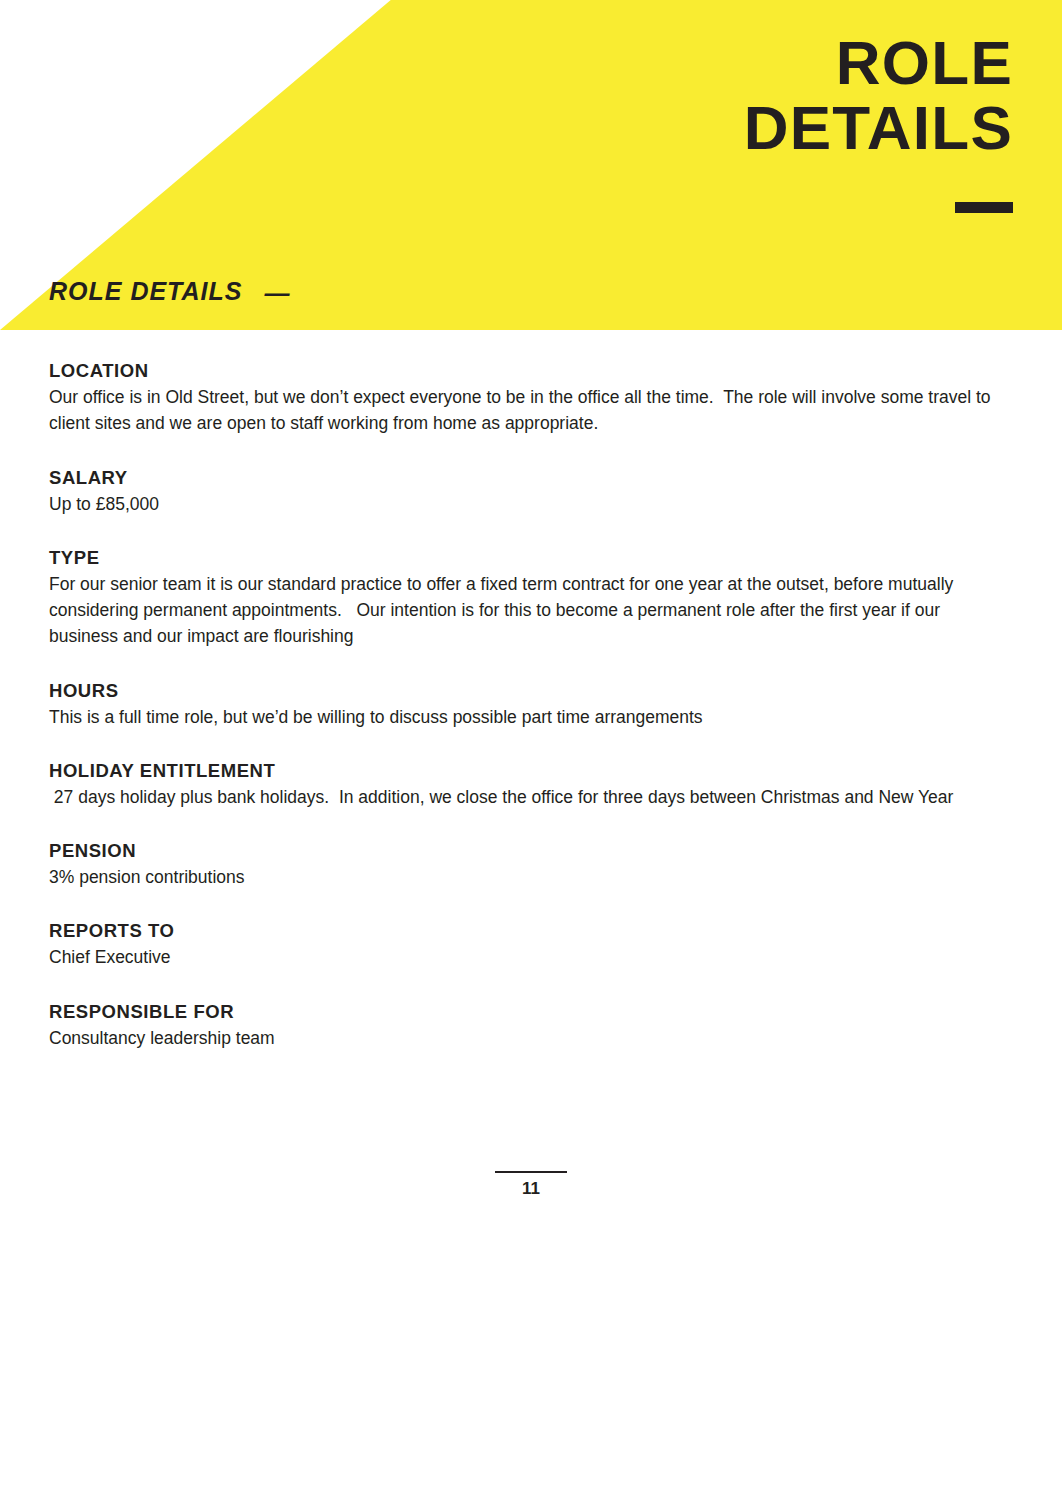ROLE
DETAILS
ROLE DETAILS —
LOCATION
Our office is in Old Street, but we don’t expect everyone to be in the office all the time. The role will involve some travel to client sites and we are open to staff working from home as appropriate.
SALARY
Up to £85,000
TYPE
For our senior team it is our standard practice to offer a fixed term contract for one year at the outset, before mutually considering permanent appointments. Our intention is for this to become a permanent role after the first year if our business and our impact are flourishing
HOURS
This is a full time role, but we’d be willing to discuss possible part time arrangements
HOLIDAY ENTITLEMENT
27 days holiday plus bank holidays. In addition, we close the office for three days between Christmas and New Year
PENSION
3% pension contributions
REPORTS TO
Chief Executive
RESPONSIBLE FOR
Consultancy leadership team
11